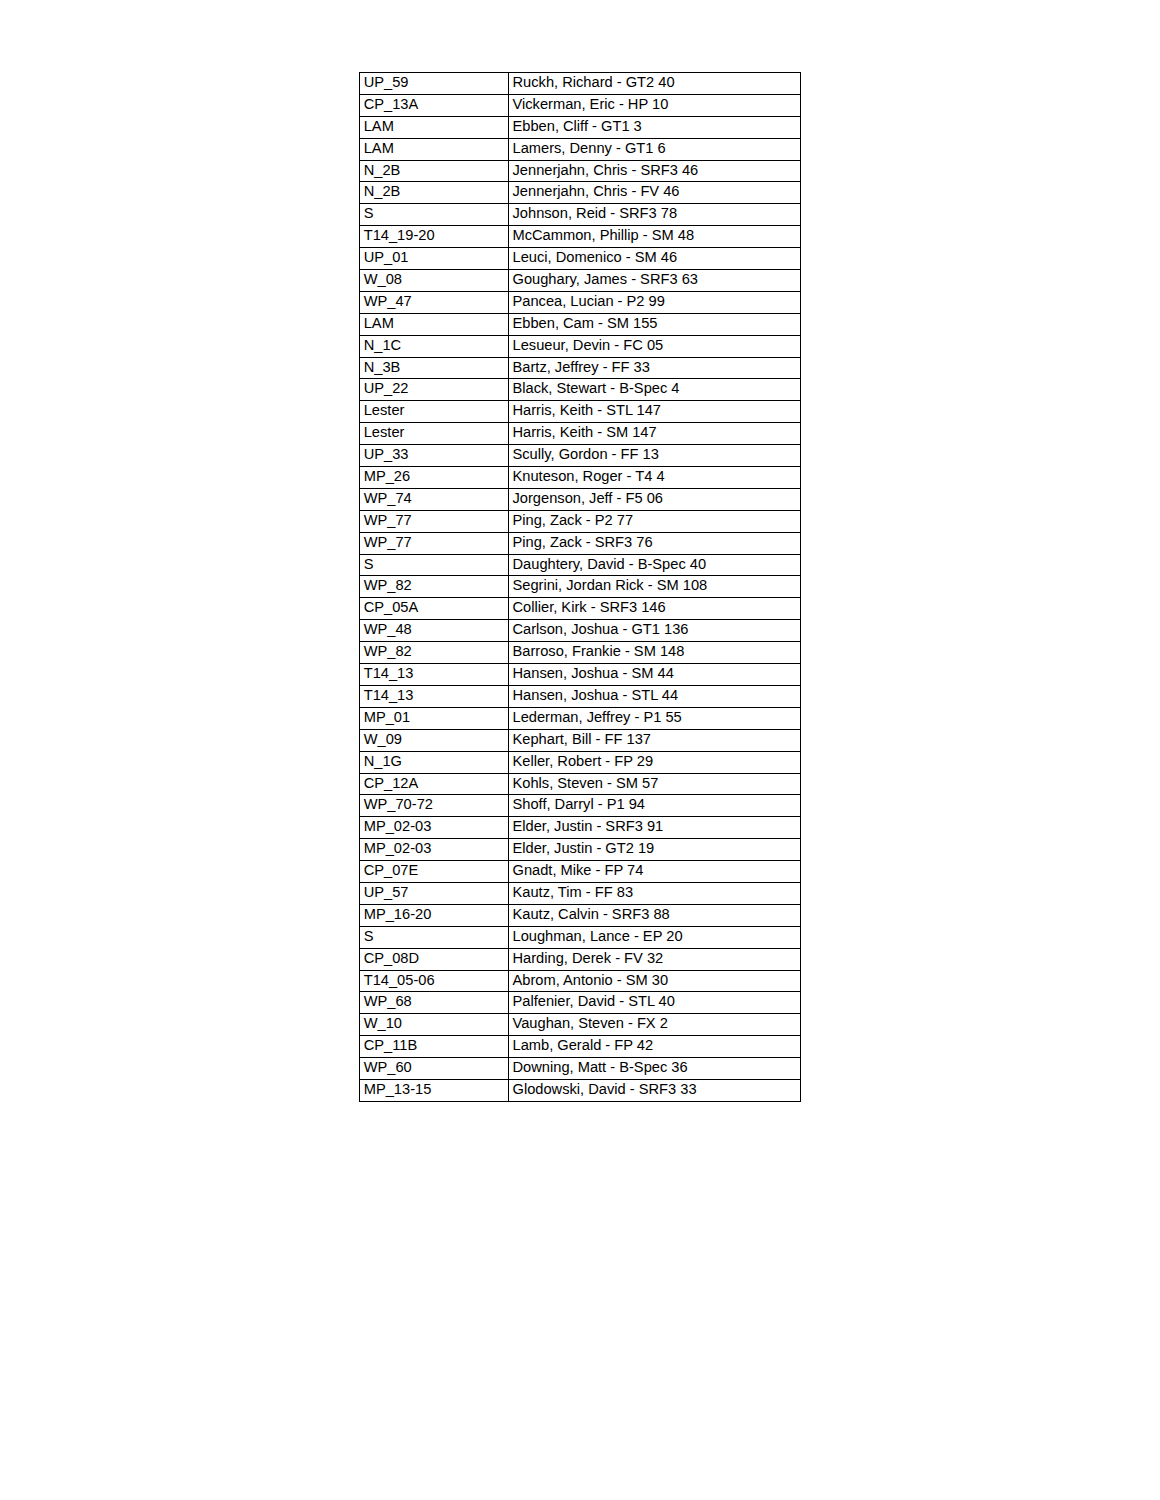| UP_59 | Ruckh, Richard - GT2 40 |
| CP_13A | Vickerman, Eric - HP 10 |
| LAM | Ebben, Cliff - GT1 3 |
| LAM | Lamers, Denny - GT1 6 |
| N_2B | Jennerjahn, Chris - SRF3 46 |
| N_2B | Jennerjahn, Chris - FV 46 |
| S | Johnson, Reid - SRF3 78 |
| T14_19-20 | McCammon, Phillip - SM 48 |
| UP_01 | Leuci, Domenico - SM 46 |
| W_08 | Goughary, James - SRF3 63 |
| WP_47 | Pancea, Lucian - P2 99 |
| LAM | Ebben, Cam - SM 155 |
| N_1C | Lesueur, Devin - FC 05 |
| N_3B | Bartz, Jeffrey - FF 33 |
| UP_22 | Black, Stewart - B-Spec 4 |
| Lester | Harris, Keith - STL 147 |
| Lester | Harris, Keith - SM 147 |
| UP_33 | Scully, Gordon - FF 13 |
| MP_26 | Knuteson, Roger - T4 4 |
| WP_74 | Jorgenson, Jeff - F5 06 |
| WP_77 | Ping, Zack - P2 77 |
| WP_77 | Ping, Zack - SRF3 76 |
| S | Daughtery, David - B-Spec 40 |
| WP_82 | Segrini, Jordan Rick - SM 108 |
| CP_05A | Collier, Kirk - SRF3 146 |
| WP_48 | Carlson, Joshua - GT1 136 |
| WP_82 | Barroso, Frankie - SM 148 |
| T14_13 | Hansen, Joshua - SM 44 |
| T14_13 | Hansen, Joshua - STL 44 |
| MP_01 | Lederman, Jeffrey - P1 55 |
| W_09 | Kephart, Bill - FF 137 |
| N_1G | Keller, Robert - FP 29 |
| CP_12A | Kohls, Steven - SM 57 |
| WP_70-72 | Shoff, Darryl - P1 94 |
| MP_02-03 | Elder, Justin - SRF3 91 |
| MP_02-03 | Elder, Justin - GT2 19 |
| CP_07E | Gnadt, Mike - FP 74 |
| UP_57 | Kautz, Tim - FF 83 |
| MP_16-20 | Kautz, Calvin - SRF3 88 |
| S | Loughman, Lance - EP 20 |
| CP_08D | Harding, Derek - FV 32 |
| T14_05-06 | Abrom, Antonio - SM 30 |
| WP_68 | Palfenier, David - STL 40 |
| W_10 | Vaughan, Steven - FX 2 |
| CP_11B | Lamb, Gerald - FP 42 |
| WP_60 | Downing, Matt - B-Spec 36 |
| MP_13-15 | Glodowski, David - SRF3 33 |